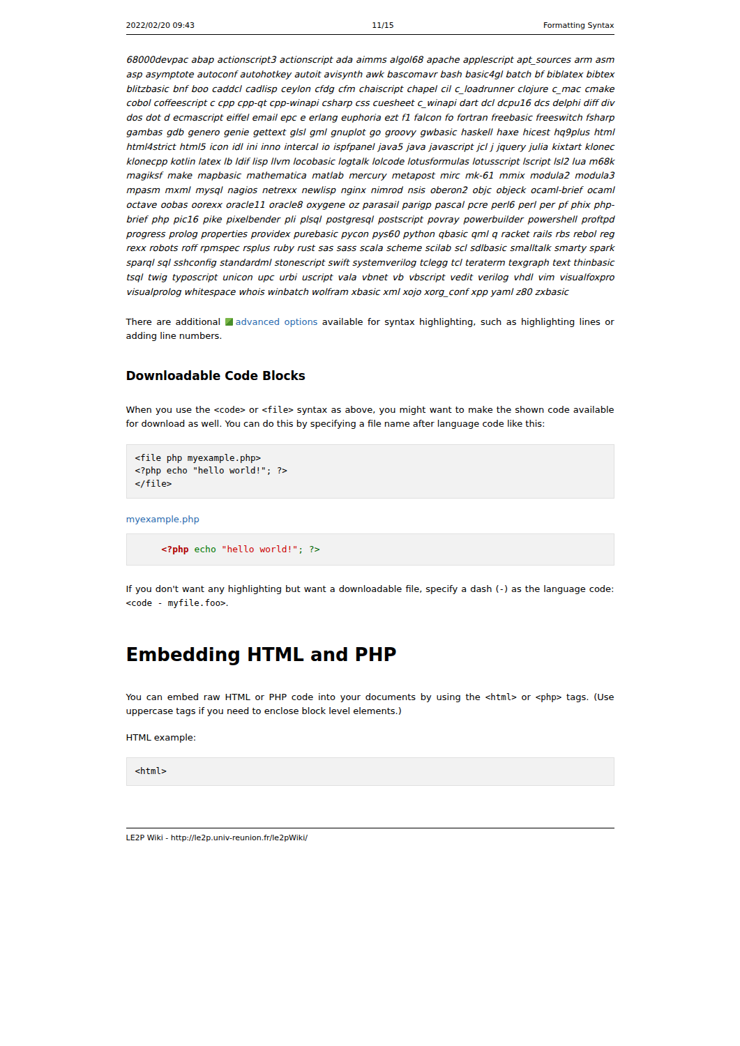2022/02/20 09:43
11/15
Formatting Syntax
68000devpac abap actionscript3 actionscript ada aimms algol68 apache applescript apt_sources arm asm asp asymptote autoconf autohotkey autoit avisynth awk bascomavr bash basic4gl batch bf biblatex bibtex blitzbasic bnf boo caddcl cadlisp ceylon cfdg cfm chaiscript chapel cil c_loadrunner clojure c_mac cmake cobol coffeescript c cpp cpp-qt cpp-winapi csharp css cuesheet c_winapi dart dcl dcpu16 dcs delphi diff div dos dot d ecmascript eiffel email epc e erlang euphoria ezt f1 falcon fo fortran freebasic freeswitch fsharp gambas gdb genero genie gettext glsl gml gnuplot go groovy gwbasic haskell haxe hicest hq9plus html html4strict html5 icon idl ini inno intercal io ispfpanel java5 java javascript jcl j jquery julia kixtart klonec klonecpp kotlin latex lb ldif lisp llvm locobasic logtalk lolcode lotusformulas lotusscript lscript lsl2 lua m68k magiksf make mapbasic mathematica matlab mercury metapost mirc mk-61 mmix modula2 modula3 mpasm mxml mysql nagios netrexx newlisp nginx nimrod nsis oberon2 objc objeck ocaml-brief ocaml octave oobas oorexx oracle11 oracle8 oxygene oz parasail parigp pascal pcre perl6 perl per pf phix php-brief php pic16 pike pixelbender pli plsql postgresql postscript povray powerbuilder powershell proftpd progress prolog properties providex purebasic pycon pys60 python qbasic qml q racket rails rbs rebol reg rexx robots roff rpmspec rsplus ruby rust sas sass scala scheme scilab scl sdlbasic smalltalk smarty spark sparql sql sshconfig standardml stonescript swift systemverilog tclegg tcl teraterm texgraph text thinbasic tsql twig typoscript unicon upc urbi uscript vala vbnet vb vbscript vedit verilog vhdl vim visualfoxpro visualprolog whitespace whois winbatch wolfram xbasic xml xojo xorg_conf xpp yaml z80 zxbasic
There are additional advanced options available for syntax highlighting, such as highlighting lines or adding line numbers.
Downloadable Code Blocks
When you use the <code> or <file> syntax as above, you might want to make the shown code available for download as well. You can do this by specifying a file name after language code like this:
<file php myexample.php>
<?php echo "hello world!"; ?>
</file>
myexample.php
<?php echo "hello world!"; ?>
If you don't want any highlighting but want a downloadable file, specify a dash (-) as the language code: <code - myfile.foo>.
Embedding HTML and PHP
You can embed raw HTML or PHP code into your documents by using the <html> or <php> tags. (Use uppercase tags if you need to enclose block level elements.)
HTML example:
<html>
LE2P Wiki - http://le2p.univ-reunion.fr/le2pWiki/